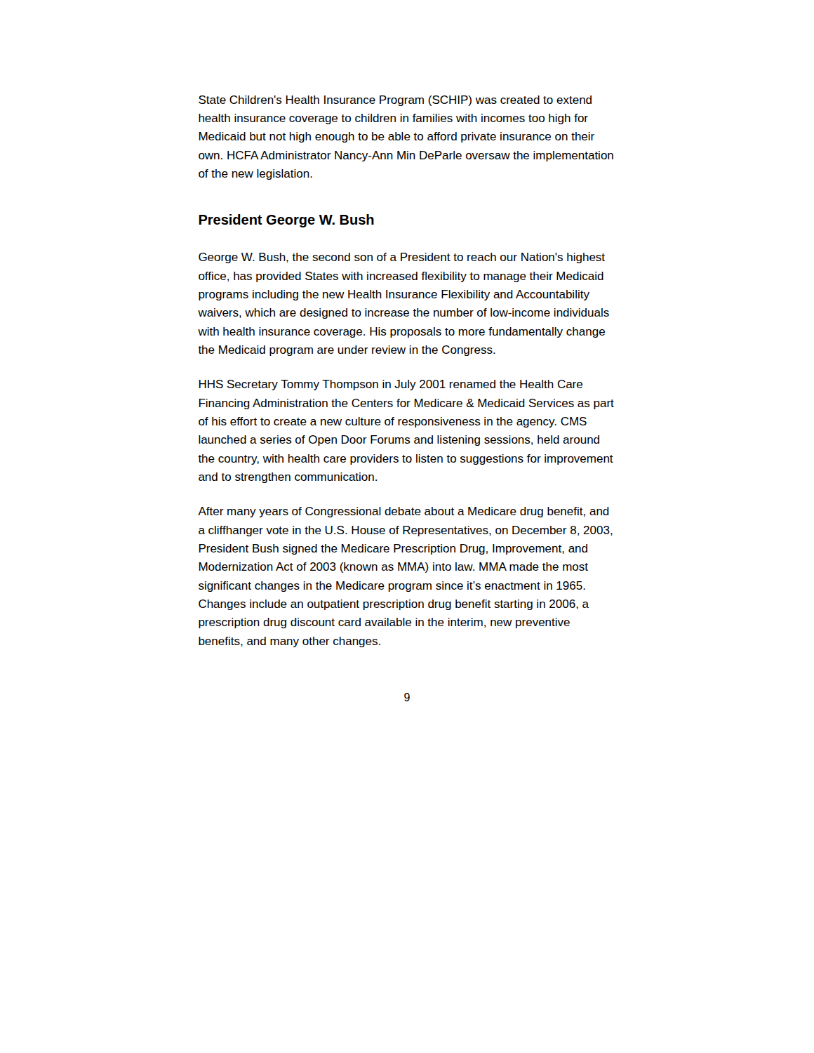State Children's Health Insurance Program (SCHIP) was created to extend health insurance coverage to children in families with incomes too high for Medicaid but not high enough to be able to afford private insurance on their own. HCFA Administrator Nancy-Ann Min DeParle oversaw the implementation of the new legislation.
President George W. Bush
George W. Bush, the second son of a President to reach our Nation's highest office, has provided States with increased flexibility to manage their Medicaid programs including the new Health Insurance Flexibility and Accountability waivers, which are designed to increase the number of low-income individuals with health insurance coverage. His proposals to more fundamentally change the Medicaid program are under review in the Congress.
HHS Secretary Tommy Thompson in July 2001 renamed the Health Care Financing Administration the Centers for Medicare & Medicaid Services as part of his effort to create a new culture of responsiveness in the agency. CMS launched a series of Open Door Forums and listening sessions, held around the country, with health care providers to listen to suggestions for improvement and to strengthen communication.
After many years of Congressional debate about a Medicare drug benefit, and a cliffhanger vote in the U.S. House of Representatives, on December 8, 2003, President Bush signed the Medicare Prescription Drug, Improvement, and Modernization Act of 2003 (known as MMA) into law. MMA made the most significant changes in the Medicare program since it’s enactment in 1965. Changes include an outpatient prescription drug benefit starting in 2006, a prescription drug discount card available in the interim, new preventive benefits, and many other changes.
9